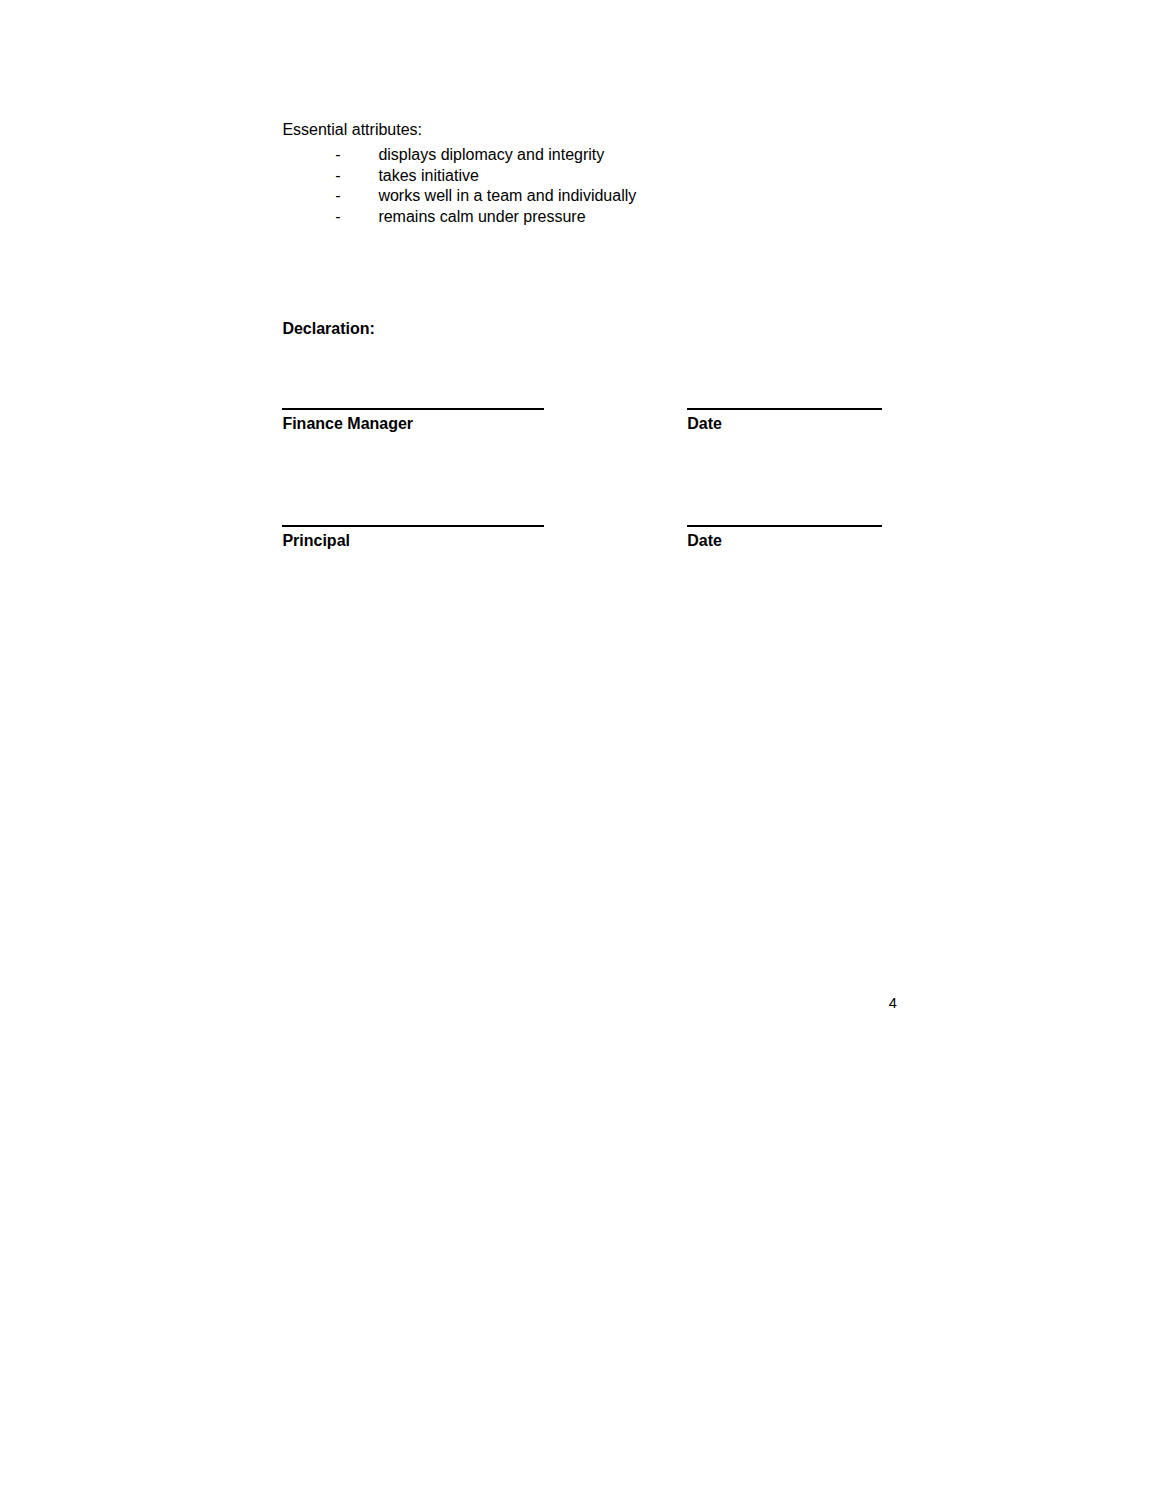Essential attributes:
displays diplomacy and integrity
takes initiative
works well in a team and individually
remains calm under pressure
Declaration:
Finance Manager
Date
Principal
Date
4